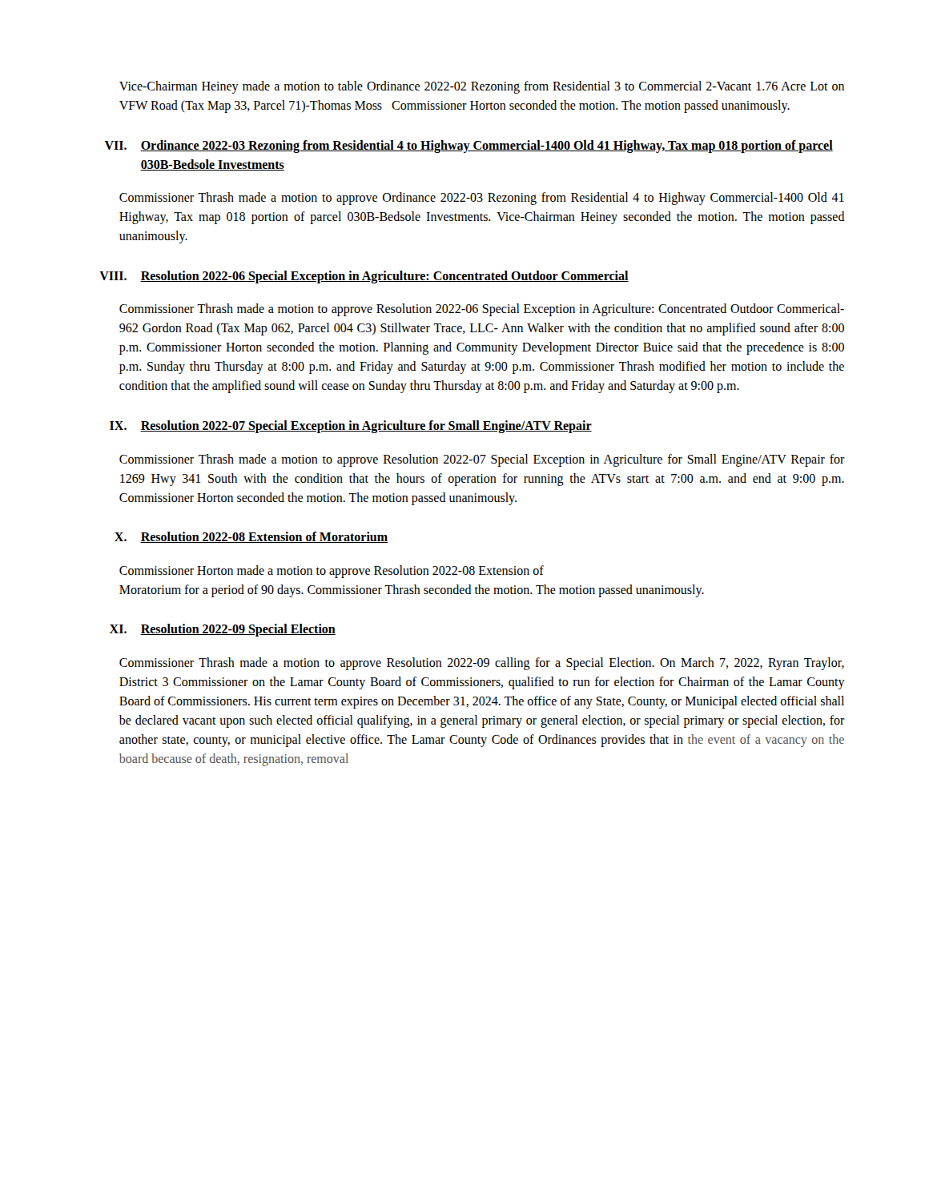Vice-Chairman Heiney made a motion to table Ordinance 2022-02 Rezoning from Residential 3 to Commercial 2-Vacant 1.76 Acre Lot on VFW Road (Tax Map 33, Parcel 71)-Thomas Moss Commissioner Horton seconded the motion. The motion passed unanimously.
VII.
Ordinance 2022-03 Rezoning from Residential 4 to Highway Commercial-1400 Old 41 Highway, Tax map 018 portion of parcel 030B-Bedsole Investments
Commissioner Thrash made a motion to approve Ordinance 2022-03 Rezoning from Residential 4 to Highway Commercial-1400 Old 41 Highway, Tax map 018 portion of parcel 030B-Bedsole Investments. Vice-Chairman Heiney seconded the motion. The motion passed unanimously.
VIII.
Resolution 2022-06 Special Exception in Agriculture: Concentrated Outdoor Commercial
Commissioner Thrash made a motion to approve Resolution 2022-06 Special Exception in Agriculture: Concentrated Outdoor Commerical-962 Gordon Road (Tax Map 062, Parcel 004 C3) Stillwater Trace, LLC- Ann Walker with the condition that no amplified sound after 8:00 p.m. Commissioner Horton seconded the motion. Planning and Community Development Director Buice said that the precedence is 8:00 p.m. Sunday thru Thursday at 8:00 p.m. and Friday and Saturday at 9:00 p.m. Commissioner Thrash modified her motion to include the condition that the amplified sound will cease on Sunday thru Thursday at 8:00 p.m. and Friday and Saturday at 9:00 p.m.
IX.
Resolution 2022-07 Special Exception in Agriculture for Small Engine/ATV Repair
Commissioner Thrash made a motion to approve Resolution 2022-07 Special Exception in Agriculture for Small Engine/ATV Repair for 1269 Hwy 341 South with the condition that the hours of operation for running the ATVs start at 7:00 a.m. and end at 9:00 p.m. Commissioner Horton seconded the motion. The motion passed unanimously.
X.
Resolution 2022-08 Extension of Moratorium
Commissioner Horton made a motion to approve Resolution 2022-08 Extension of
Moratorium for a period of 90 days. Commissioner Thrash seconded the motion. The motion passed unanimously.
XI.
Resolution 2022-09 Special Election
Commissioner Thrash made a motion to approve Resolution 2022-09 calling for a Special Election. On March 7, 2022, Ryran Traylor, District 3 Commissioner on the Lamar County Board of Commissioners, qualified to run for election for Chairman of the Lamar County Board of Commissioners. His current term expires on December 31, 2024. The office of any State, County, or Municipal elected official shall be declared vacant upon such elected official qualifying, in a general primary or general election, or special primary or special election, for another state, county, or municipal elective office. The Lamar County Code of Ordinances provides that in the event of a vacancy on the board because of death, resignation, removal